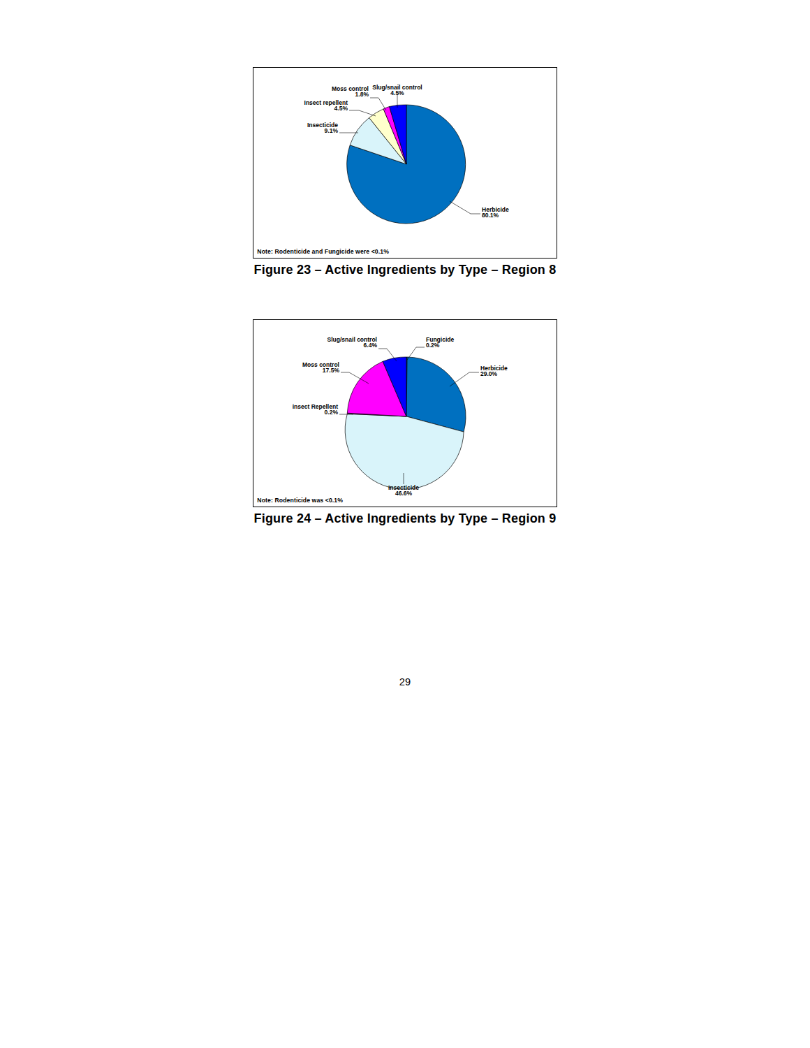Slug/snail control 4.5% Moss control 1.8% Insect repellent 4.5% Insecticide 9.1% Herbicide 80.1%
Note: Rodenticide and Fungicide were <0.1%
Figure 23 – Active Ingredients by Type – Region 8
Fungicide 0.2% Slug/snail control 6.4% Moss control 17.5% insect Repellent 0.2% Herbicide 29.0% Insecticide 46.6%
Note: Rodenticide was <0.1%
Figure 24 – Active Ingredients by Type – Region 9
29